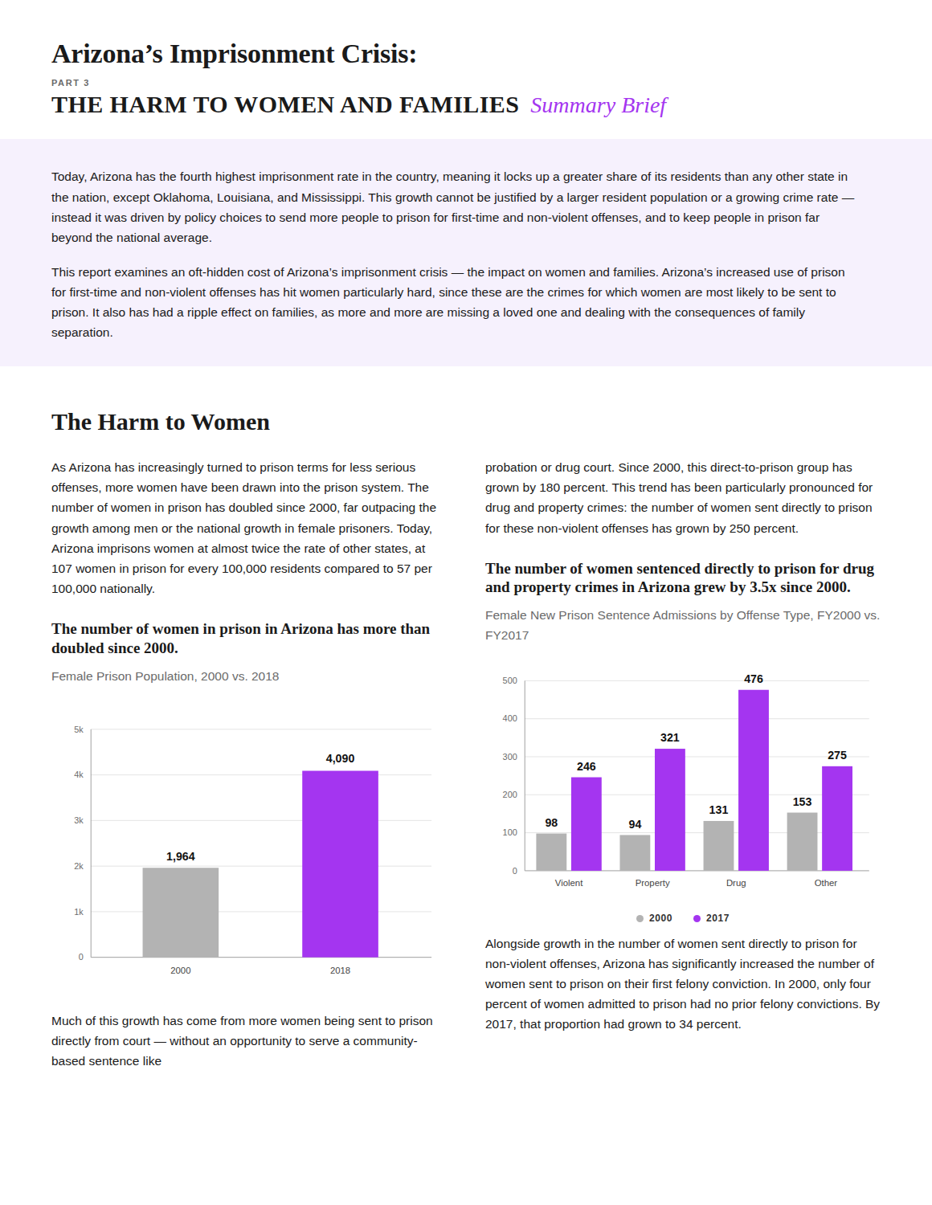Arizona’s Imprisonment Crisis:
Part 3
THE HARM TO WOMEN AND FAMILIES
Summary Brief
Today, Arizona has the fourth highest imprisonment rate in the country, meaning it locks up a greater share of its residents than any other state in the nation, except Oklahoma, Louisiana, and Mississippi. This growth cannot be justified by a larger resident population or a growing crime rate — instead it was driven by policy choices to send more people to prison for first-time and non-violent offenses, and to keep people in prison far beyond the national average.
This report examines an oft-hidden cost of Arizona’s imprisonment crisis — the impact on women and families. Arizona’s increased use of prison for first-time and non-violent offenses has hit women particularly hard, since these are the crimes for which women are most likely to be sent to prison. It also has had a ripple effect on families, as more and more are missing a loved one and dealing with the consequences of family separation.
The Harm to Women
As Arizona has increasingly turned to prison terms for less serious offenses, more women have been drawn into the prison system. The number of women in prison has doubled since 2000, far outpacing the growth among men or the national growth in female prisoners. Today, Arizona imprisons women at almost twice the rate of other states, at 107 women in prison for every 100,000 residents compared to 57 per 100,000 nationally.
The number of women in prison in Arizona has more than doubled since 2000.
Female Prison Population, 2000 vs. 2018
5k 4k 3k 2k 1k 0 1,964 4,090 2000 2018
Much of this growth has come from more women being sent to prison directly from court — without an opportunity to serve a community-based sentence like
probation or drug court. Since 2000, this direct-to-prison group has grown by 180 percent. This trend has been particularly pronounced for drug and property crimes: the number of women sent directly to prison for these non-violent offenses has grown by 250 percent.
The number of women sentenced directly to prison for drug and property crimes in Arizona grew by 3.5x since 2000.
Female New Prison Sentence Admissions by Offense Type, FY2000 vs. FY2017
500 400 300 200 100 0 98 246 94 321 131 476 153 275 Violent Property Drug Other
2000 2017
Alongside growth in the number of women sent directly to prison for non-violent offenses, Arizona has significantly increased the number of women sent to prison on their first felony conviction. In 2000, only four percent of women admitted to prison had no prior felony convictions. By 2017, that proportion had grown to 34 percent.